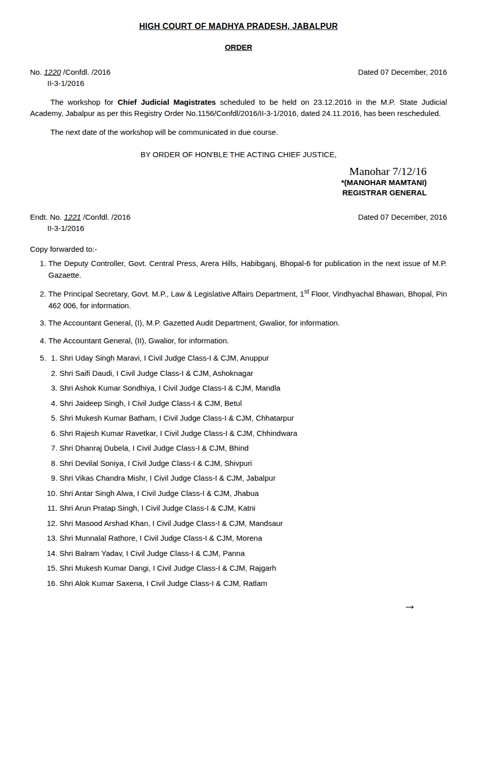HIGH COURT OF MADHYA PRADESH, JABALPUR
ORDER
No. 1220 /Confdl. /2016
II-3-1/2016
Dated 07 December, 2016
The workshop for Chief Judicial Magistrates scheduled to be held on 23.12.2016 in the M.P. State Judicial Academy, Jabalpur as per this Registry Order No.1156/Confdl/2016/II-3-1/2016, dated 24.11.2016, has been rescheduled.
The next date of the workshop will be communicated in due course.
BY ORDER OF HON'BLE THE ACTING CHIEF JUSTICE,
Manohar 7/12/16 *(MANOHAR MAMTANI)
REGISTRAR GENERAL
Endt. No. 1221 /Confdl. /2016
II-3-1/2016
Dated 07 December, 2016
Copy forwarded to:-
The Deputy Controller, Govt. Central Press, Arera Hills, Habibganj, Bhopal-6 for publication in the next issue of M.P. Gazaette.
The Principal Secretary, Govt. M.P., Law & Legislative Affairs Department, 1st Floor, Vindhyachal Bhawan, Bhopal, Pin 462 006, for information.
The Accountant General, (I), M.P. Gazetted Audit Department, Gwalior, for information.
The Accountant General, (II), Gwalior, for information.
Shri Uday Singh Maravi, I Civil Judge Class-I & CJM, Anuppur
Shri Saifi Daudi, I Civil Judge Class-I & CJM, Ashoknagar
Shri Ashok Kumar Sondhiya, I Civil Judge Class-I & CJM, Mandla
Shri Jaideep Singh, I Civil Judge Class-I & CJM, Betul
Shri Mukesh Kumar Batham, I Civil Judge Class-I & CJM, Chhatarpur
Shri Rajesh Kumar Ravetkar, I Civil Judge Class-I & CJM, Chhindwara
Shri Dhanraj Dubela, I Civil Judge Class-I & CJM, Bhind
Shri Devilal Soniya, I Civil Judge Class-I & CJM, Shivpuri
Shri Vikas Chandra Mishr, I Civil Judge Class-I & CJM, Jabalpur
Shri Antar Singh Alwa, I Civil Judge Class-I & CJM, Jhabua
Shri Arun Pratap Singh, I Civil Judge Class-I & CJM, Katni
Shri Masood Arshad Khan, I Civil Judge Class-I & CJM, Mandsaur
Shri Munnalal Rathore, I Civil Judge Class-I & CJM, Morena
Shri Balram Yadav, I Civil Judge Class-I & CJM, Panna
Shri Mukesh Kumar Dangi, I Civil Judge Class-I & CJM, Rajgarh
Shri Alok Kumar Saxena, I Civil Judge Class-I & CJM, Ratlam
→